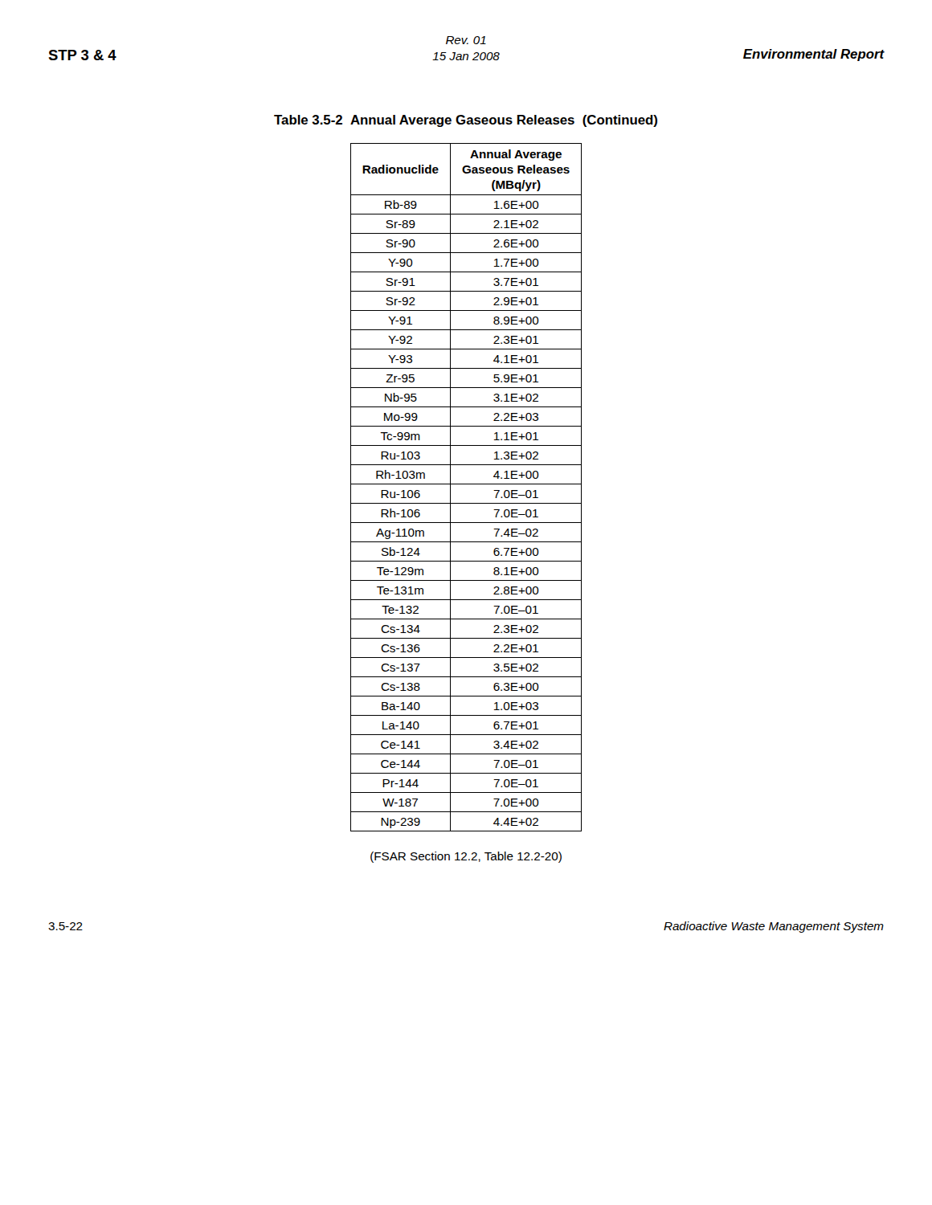STP 3 & 4
Rev. 01
15 Jan 2008
Environmental Report
Table 3.5-2 Annual Average Gaseous Releases (Continued)
| Radionuclide | Annual Average Gaseous Releases (MBq/yr) |
| --- | --- |
| Rb-89 | 1.6E+00 |
| Sr-89 | 2.1E+02 |
| Sr-90 | 2.6E+00 |
| Y-90 | 1.7E+00 |
| Sr-91 | 3.7E+01 |
| Sr-92 | 2.9E+01 |
| Y-91 | 8.9E+00 |
| Y-92 | 2.3E+01 |
| Y-93 | 4.1E+01 |
| Zr-95 | 5.9E+01 |
| Nb-95 | 3.1E+02 |
| Mo-99 | 2.2E+03 |
| Tc-99m | 1.1E+01 |
| Ru-103 | 1.3E+02 |
| Rh-103m | 4.1E+00 |
| Ru-106 | 7.0E–01 |
| Rh-106 | 7.0E–01 |
| Ag-110m | 7.4E–02 |
| Sb-124 | 6.7E+00 |
| Te-129m | 8.1E+00 |
| Te-131m | 2.8E+00 |
| Te-132 | 7.0E–01 |
| Cs-134 | 2.3E+02 |
| Cs-136 | 2.2E+01 |
| Cs-137 | 3.5E+02 |
| Cs-138 | 6.3E+00 |
| Ba-140 | 1.0E+03 |
| La-140 | 6.7E+01 |
| Ce-141 | 3.4E+02 |
| Ce-144 | 7.0E–01 |
| Pr-144 | 7.0E–01 |
| W-187 | 7.0E+00 |
| Np-239 | 4.4E+02 |
(FSAR Section 12.2, Table 12.2-20)
3.5-22 Radioactive Waste Management System